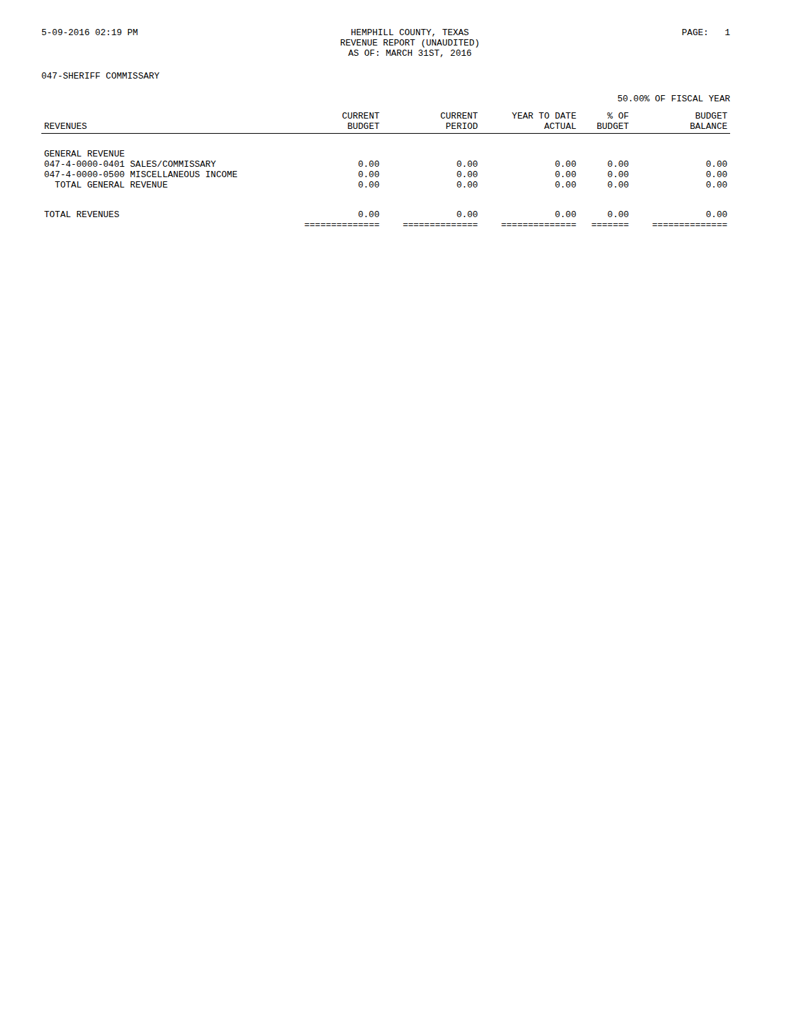5-09-2016 02:19 PM
HEMPHILL COUNTY, TEXAS
REVENUE REPORT (UNAUDITED)
AS OF: MARCH 31ST, 2016
PAGE: 1
047-SHERIFF COMMISSARY
50.00% OF FISCAL YEAR
| | CURRENT | CURRENT | YEAR TO DATE | % OF | BUDGET |
| --- | --- | --- | --- | --- | --- |
| REVENUES | BUDGET | PERIOD | ACTUAL | BUDGET | BALANCE |
| GENERAL REVENUE | | | | | |
| 047-4-0000-0401 SALES/COMMISSARY | 0.00 | 0.00 | 0.00 | 0.00 | 0.00 |
| 047-4-0000-0500 MISCELLANEOUS INCOME | 0.00 | 0.00 | 0.00 | 0.00 | 0.00 |
| TOTAL GENERAL REVENUE | 0.00 | 0.00 | 0.00 | 0.00 | 0.00 |
| TOTAL REVENUES | 0.00 | 0.00 | 0.00 | 0.00 | 0.00 |
| | ============== | ============== | ============== | ======= | ============== |